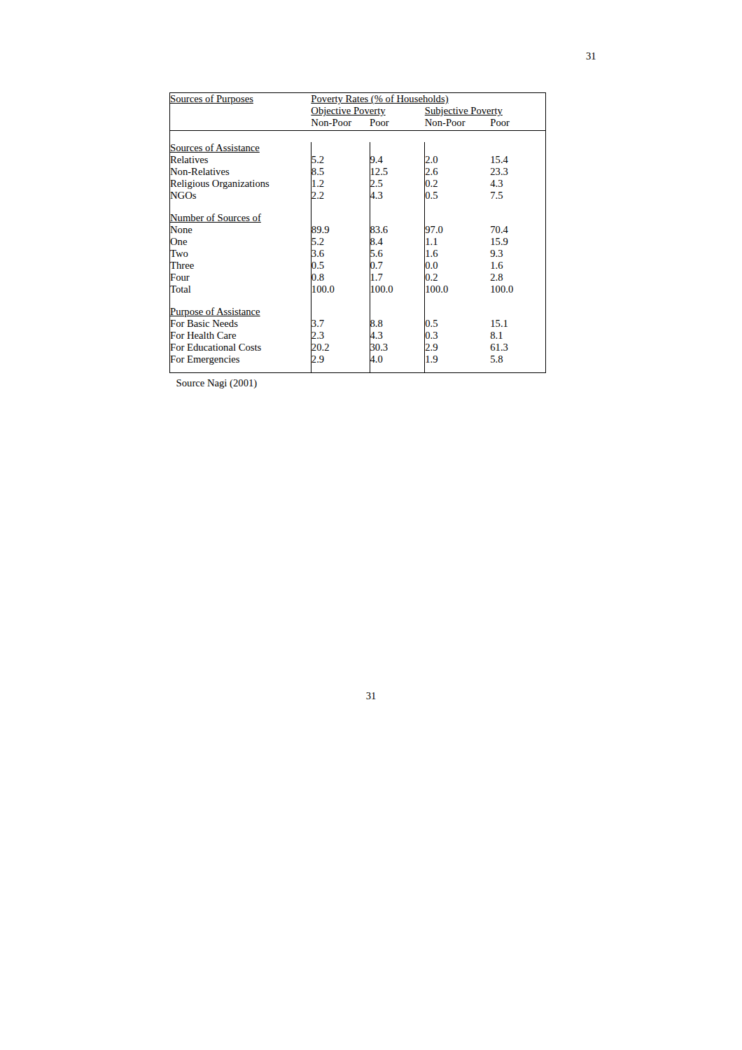31
| Sources of Purposes | Poverty Rates (% of Households) |
| | Objective Poverty | Subjective Poverty |
| | Non-Poor | Poor | Non-Poor | Poor |
| Sources of Assistance | | | | |
| Relatives | 5.2 | 9.4 | 2.0 | 15.4 |
| Non-Relatives | 8.5 | 12.5 | 2.6 | 23.3 |
| Religious Organizations | 1.2 | 2.5 | 0.2 | 4.3 |
| NGOs | 2.2 | 4.3 | 0.5 | 7.5 |
| Number of Sources of | | | | |
| None | 89.9 | 83.6 | 97.0 | 70.4 |
| One | 5.2 | 8.4 | 1.1 | 15.9 |
| Two | 3.6 | 5.6 | 1.6 | 9.3 |
| Three | 0.5 | 0.7 | 0.0 | 1.6 |
| Four | 0.8 | 1.7 | 0.2 | 2.8 |
| Total | 100.0 | 100.0 | 100.0 | 100.0 |
| Purpose of Assistance | | | | |
| For Basic Needs | 3.7 | 8.8 | 0.5 | 15.1 |
| For Health Care | 2.3 | 4.3 | 0.3 | 8.1 |
| For Educational Costs | 20.2 | 30.3 | 2.9 | 61.3 |
| For Emergencies | 2.9 | 4.0 | 1.9 | 5.8 |
Source Nagi (2001)
31